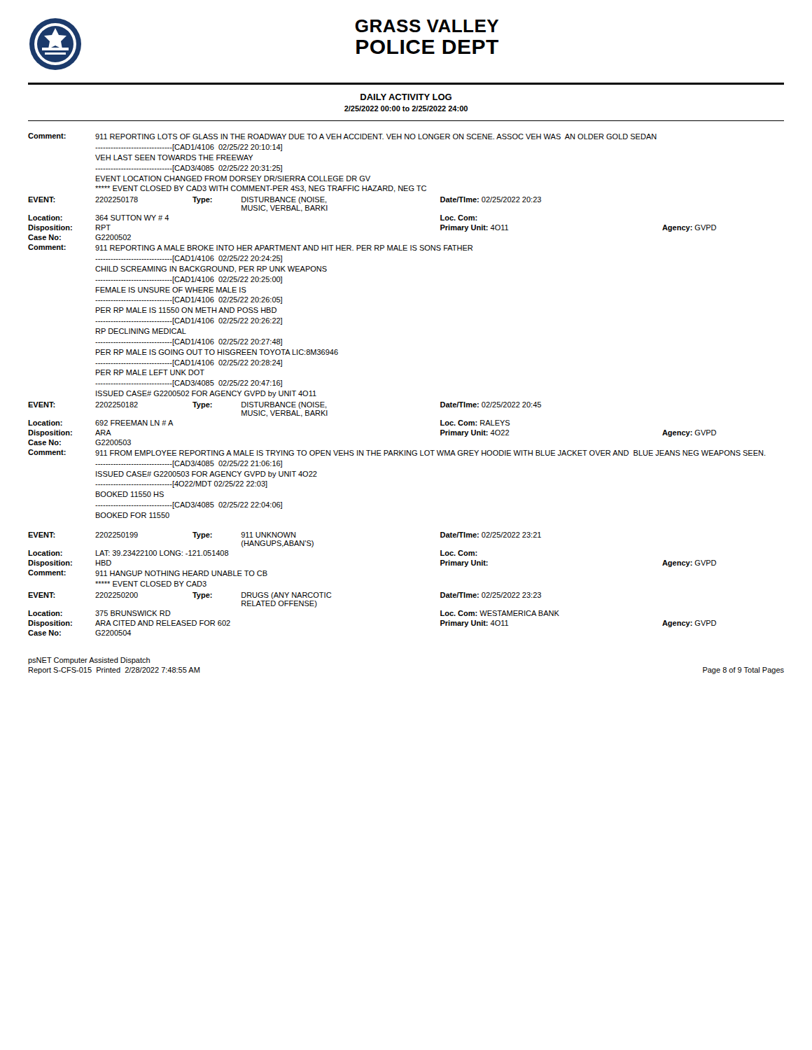GRASS VALLEY
POLICE DEPT
DAILY ACTIVITY LOG
2/25/2022 00:00 to 2/25/2022 24:00
| Comment: | 911 REPORTING LOTS OF GLASS IN THE ROADWAY DUE TO A VEH ACCIDENT. VEH NO LONGER ON SCENE. ASSOC VEH WAS AN OLDER GOLD SEDAN ------------------------------[CAD1/4106 02/25/22 20:10:14] VEH LAST SEEN TOWARDS THE FREEWAY ------------------------------[CAD3/4085 02/25/22 20:31:25] EVENT LOCATION CHANGED FROM DORSEY DR/SIERRA COLLEGE DR GV ***** EVENT CLOSED BY CAD3 WITH COMMENT-PER 4S3, NEG TRAFFIC HAZARD, NEG TC |
| EVENT: | 2202250178 | Type: | DISTURBANCE (NOISE, MUSIC, VERBAL, BARKI | Date/TIme: 02/25/2022 20:23 | |
| Location: | 364 SUTTON WY # 4 | Loc. Com: |
| Disposition: | RPT | Primary Unit: 4O11 | Agency: GVPD |
| Case No: | G2200502 |
| Comment: | 911 REPORTING A MALE BROKE INTO HER APARTMENT AND HIT HER. PER RP MALE IS SONS FATHER ------------------------------[CAD1/4106 02/25/22 20:24:25] CHILD SCREAMING IN BACKGROUND, PER RP UNK WEAPONS ------------------------------[CAD1/4106 02/25/22 20:25:00] FEMALE IS UNSURE OF WHERE MALE IS ------------------------------[CAD1/4106 02/25/22 20:26:05] PER RP MALE IS 11550 ON METH AND POSS HBD ------------------------------[CAD1/4106 02/25/22 20:26:22] RP DECLINING MEDICAL ------------------------------[CAD1/4106 02/25/22 20:27:48] PER RP MALE IS GOING OUT TO HISGREEN TOYOTA LIC:8M36946 ------------------------------[CAD1/4106 02/25/22 20:28:24] PER RP MALE LEFT UNK DOT ------------------------------[CAD3/4085 02/25/22 20:47:16] ISSUED CASE# G2200502 FOR AGENCY GVPD by UNIT 4O11 |
| EVENT: | 2202250182 | Type: | DISTURBANCE (NOISE, MUSIC, VERBAL, BARKI | Date/TIme: 02/25/2022 20:45 | |
| Location: | 692 FREEMAN LN # A | Loc. Com: RALEYS |
| Disposition: | ARA | Primary Unit: 4O22 | Agency: GVPD |
| Case No: | G2200503 |
| Comment: | 911 FROM EMPLOYEE REPORTING A MALE IS TRYING TO OPEN VEHS IN THE PARKING LOT WMA GREY HOODIE WITH BLUE JACKET OVER AND BLUE JEANS NEG WEAPONS SEEN. ------------------------------[CAD3/4085 02/25/22 21:06:16] ISSUED CASE# G2200503 FOR AGENCY GVPD by UNIT 4O22 ------------------------------[4O22/MDT 02/25/22 22:03] BOOKED 11550 HS ------------------------------[CAD3/4085 02/25/22 22:04:06] BOOKED FOR 11550 |
| EVENT: | 2202250199 | Type: | 911 UNKNOWN (HANGUPS,ABAN'S) | Date/TIme: 02/25/2022 23:21 | |
| Location: | LAT: 39.23422100 LONG: -121.051408 | Loc. Com: |
| Disposition: | HBD | Primary Unit: | Agency: GVPD |
| Comment: | 911 HANGUP NOTHING HEARD UNABLE TO CB ***** EVENT CLOSED BY CAD3 |
| EVENT: | 2202250200 | Type: | DRUGS (ANY NARCOTIC RELATED OFFENSE) | Date/TIme: 02/25/2022 23:23 | |
| Location: | 375 BRUNSWICK RD | Loc. Com: WESTAMERICA BANK |
| Disposition: | ARA CITED AND RELEASED FOR 602 | Primary Unit: 4O11 | Agency: GVPD |
| Case No: | G2200504 |
psNET Computer Assisted Dispatch
Report S-CFS-015 Printed 2/28/2022 7:48:55 AM
Page 8 of 9 Total Pages